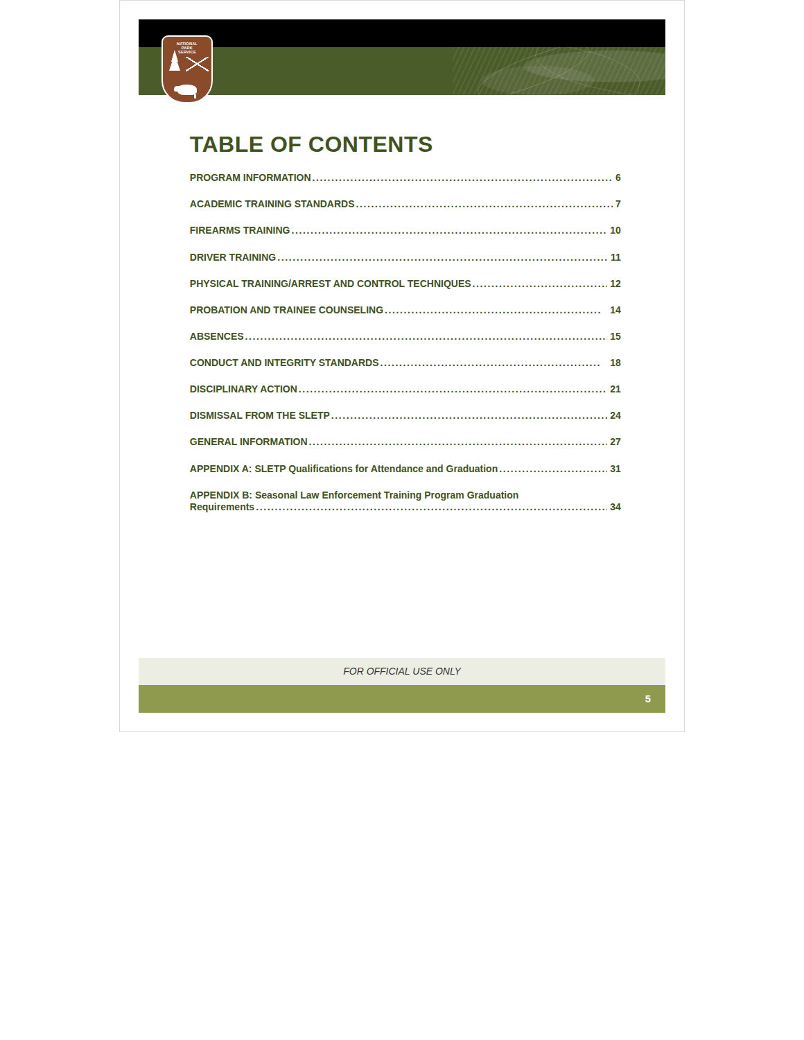NATIONAL
PARK
SERVICE
TABLE OF CONTENTS
PROGRAM INFORMATION ........................................................................................... 6
ACADEMIC TRAINING STANDARDS ................................................................................... 7
FIREARMS TRAINING ......................................................................................... 10
DRIVER TRAINING ............................................................................................. 11
PHYSICAL TRAINING/ARREST AND CONTROL TECHNIQUES ......................................... 12
PROBATION AND TRAINEE COUNSELING ......................................................... 14
ABSENCES ..................................................................................................... 15
CONDUCT AND INTEGRITY STANDARDS .......................................................... 18
DISCIPLINARY ACTION ..................................................................................... 21
DISMISSAL FROM THE SLETP ......................................................................... 24
GENERAL INFORMATION .................................................................................. 27
APPENDIX A: SLETP Qualifications for Attendance and Graduation ................................ 31
APPENDIX B: Seasonal Law Enforcement Training Program Graduation Requirements .............................................................................................. 34
FOR OFFICIAL USE ONLY
5